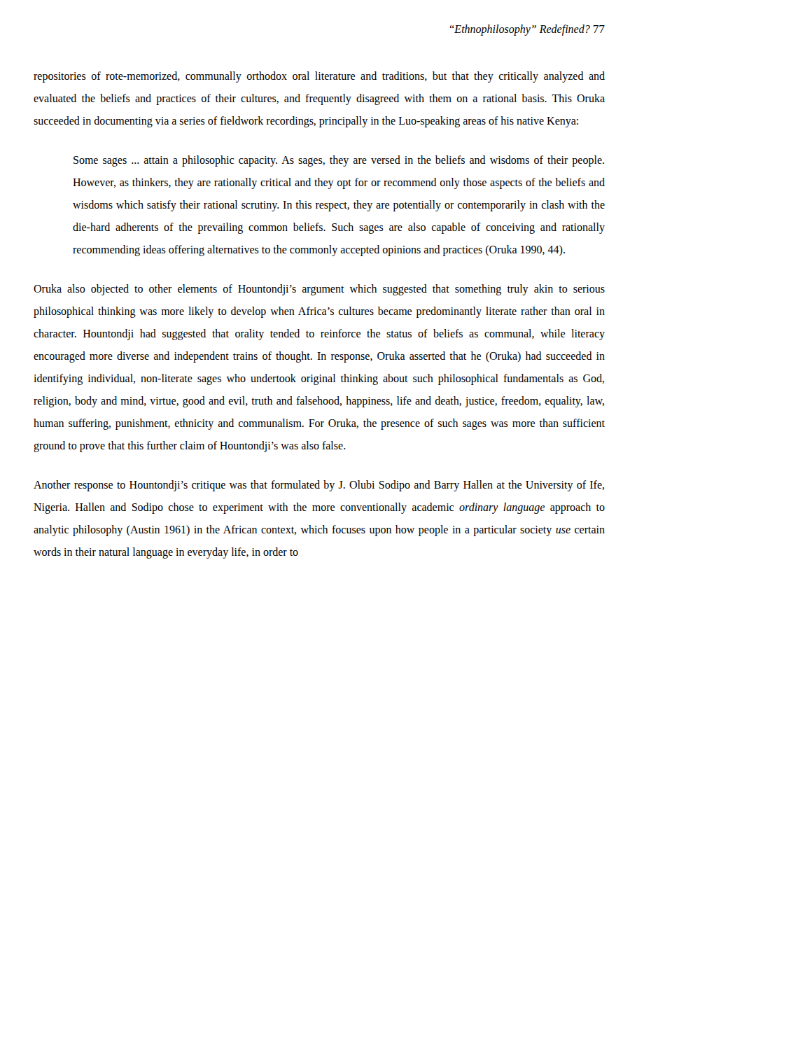“Ethnophilosophy” Redefined? 77
repositories of rote-memorized, communally orthodox oral literature and traditions, but that they critically analyzed and evaluated the beliefs and practices of their cultures, and frequently disagreed with them on a rational basis. This Oruka succeeded in documenting via a series of fieldwork recordings, principally in the Luo-speaking areas of his native Kenya:
Some sages ... attain a philosophic capacity. As sages, they are versed in the beliefs and wisdoms of their people. However, as thinkers, they are rationally critical and they opt for or recommend only those aspects of the beliefs and wisdoms which satisfy their rational scrutiny. In this respect, they are potentially or contemporarily in clash with the die-hard adherents of the prevailing common beliefs. Such sages are also capable of conceiving and rationally recommending ideas offering alternatives to the commonly accepted opinions and practices (Oruka 1990, 44).
Oruka also objected to other elements of Hountondji’s argument which suggested that something truly akin to serious philosophical thinking was more likely to develop when Africa’s cultures became predominantly literate rather than oral in character. Hountondji had suggested that orality tended to reinforce the status of beliefs as communal, while literacy encouraged more diverse and independent trains of thought. In response, Oruka asserted that he (Oruka) had succeeded in identifying individual, non-literate sages who undertook original thinking about such philosophical fundamentals as God, religion, body and mind, virtue, good and evil, truth and falsehood, happiness, life and death, justice, freedom, equality, law, human suffering, punishment, ethnicity and communalism. For Oruka, the presence of such sages was more than sufficient ground to prove that this further claim of Hountondji’s was also false.
Another response to Hountondji’s critique was that formulated by J. Olubi Sodipo and Barry Hallen at the University of Ife, Nigeria. Hallen and Sodipo chose to experiment with the more conventionally academic ordinary language approach to analytic philosophy (Austin 1961) in the African context, which focuses upon how people in a particular society use certain words in their natural language in everyday life, in order to